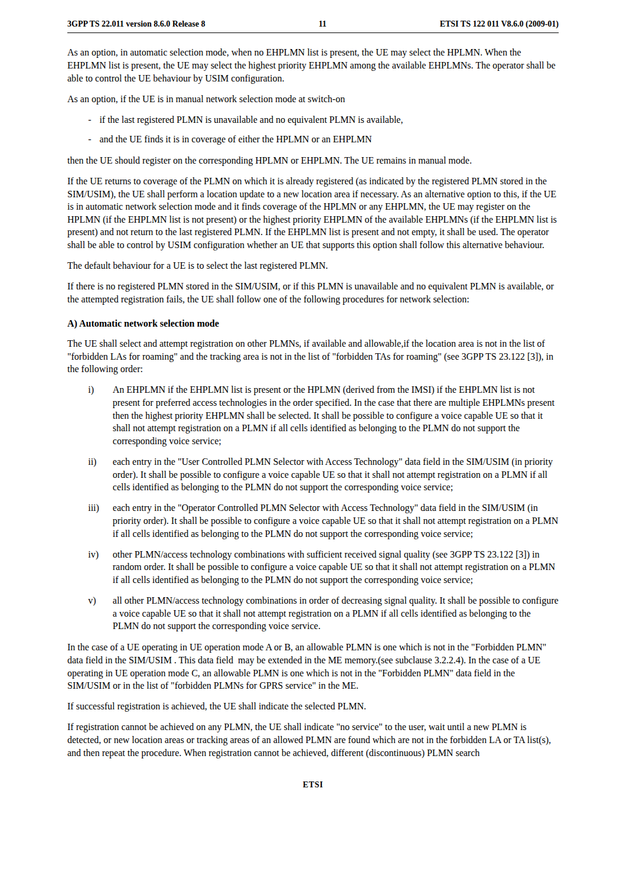3GPP TS 22.011 version 8.6.0 Release 8 11 ETSI TS 122 011 V8.6.0 (2009-01)
As an option, in automatic selection mode, when no EHPLMN list is present, the UE may select the HPLMN. When the EHPLMN list is present, the UE may select the highest priority EHPLMN among the available EHPLMNs. The operator shall be able to control the UE behaviour by USIM configuration.
As an option, if the UE is in manual network selection mode at switch-on
if the last registered PLMN is unavailable and no equivalent PLMN is available,
and the UE finds it is in coverage of either the HPLMN or an EHPLMN
then the UE should register on the corresponding HPLMN or EHPLMN. The UE remains in manual mode.
If the UE returns to coverage of the PLMN on which it is already registered (as indicated by the registered PLMN stored in the SIM/USIM), the UE shall perform a location update to a new location area if necessary. As an alternative option to this, if the UE is in automatic network selection mode and it finds coverage of the HPLMN or any EHPLMN, the UE may register on the HPLMN (if the EHPLMN list is not present) or the highest priority EHPLMN of the available EHPLMNs (if the EHPLMN list is present) and not return to the last registered PLMN. If the EHPLMN list is present and not empty, it shall be used. The operator shall be able to control by USIM configuration whether an UE that supports this option shall follow this alternative behaviour.
The default behaviour for a UE is to select the last registered PLMN.
If there is no registered PLMN stored in the SIM/USIM, or if this PLMN is unavailable and no equivalent PLMN is available, or the attempted registration fails, the UE shall follow one of the following procedures for network selection:
A) Automatic network selection mode
The UE shall select and attempt registration on other PLMNs, if available and allowable,if the location area is not in the list of "forbidden LAs for roaming" and the tracking area is not in the list of "forbidden TAs for roaming" (see 3GPP TS 23.122 [3]), in the following order:
i) An EHPLMN if the EHPLMN list is present or the HPLMN (derived from the IMSI) if the EHPLMN list is not present for preferred access technologies in the order specified. In the case that there are multiple EHPLMNs present then the highest priority EHPLMN shall be selected. It shall be possible to configure a voice capable UE so that it shall not attempt registration on a PLMN if all cells identified as belonging to the PLMN do not support the corresponding voice service;
ii) each entry in the "User Controlled PLMN Selector with Access Technology" data field in the SIM/USIM (in priority order). It shall be possible to configure a voice capable UE so that it shall not attempt registration on a PLMN if all cells identified as belonging to the PLMN do not support the corresponding voice service;
iii) each entry in the "Operator Controlled PLMN Selector with Access Technology" data field in the SIM/USIM (in priority order). It shall be possible to configure a voice capable UE so that it shall not attempt registration on a PLMN if all cells identified as belonging to the PLMN do not support the corresponding voice service;
iv) other PLMN/access technology combinations with sufficient received signal quality (see 3GPP TS 23.122 [3]) in random order. It shall be possible to configure a voice capable UE so that it shall not attempt registration on a PLMN if all cells identified as belonging to the PLMN do not support the corresponding voice service;
v) all other PLMN/access technology combinations in order of decreasing signal quality. It shall be possible to configure a voice capable UE so that it shall not attempt registration on a PLMN if all cells identified as belonging to the PLMN do not support the corresponding voice service.
In the case of a UE operating in UE operation mode A or B, an allowable PLMN is one which is not in the "Forbidden PLMN" data field in the SIM/USIM . This data field may be extended in the ME memory.(see subclause 3.2.2.4). In the case of a UE operating in UE operation mode C, an allowable PLMN is one which is not in the "Forbidden PLMN" data field in the SIM/USIM or in the list of "forbidden PLMNs for GPRS service" in the ME.
If successful registration is achieved, the UE shall indicate the selected PLMN.
If registration cannot be achieved on any PLMN, the UE shall indicate "no service" to the user, wait until a new PLMN is detected, or new location areas or tracking areas of an allowed PLMN are found which are not in the forbidden LA or TA list(s), and then repeat the procedure. When registration cannot be achieved, different (discontinuous) PLMN search
ETSI